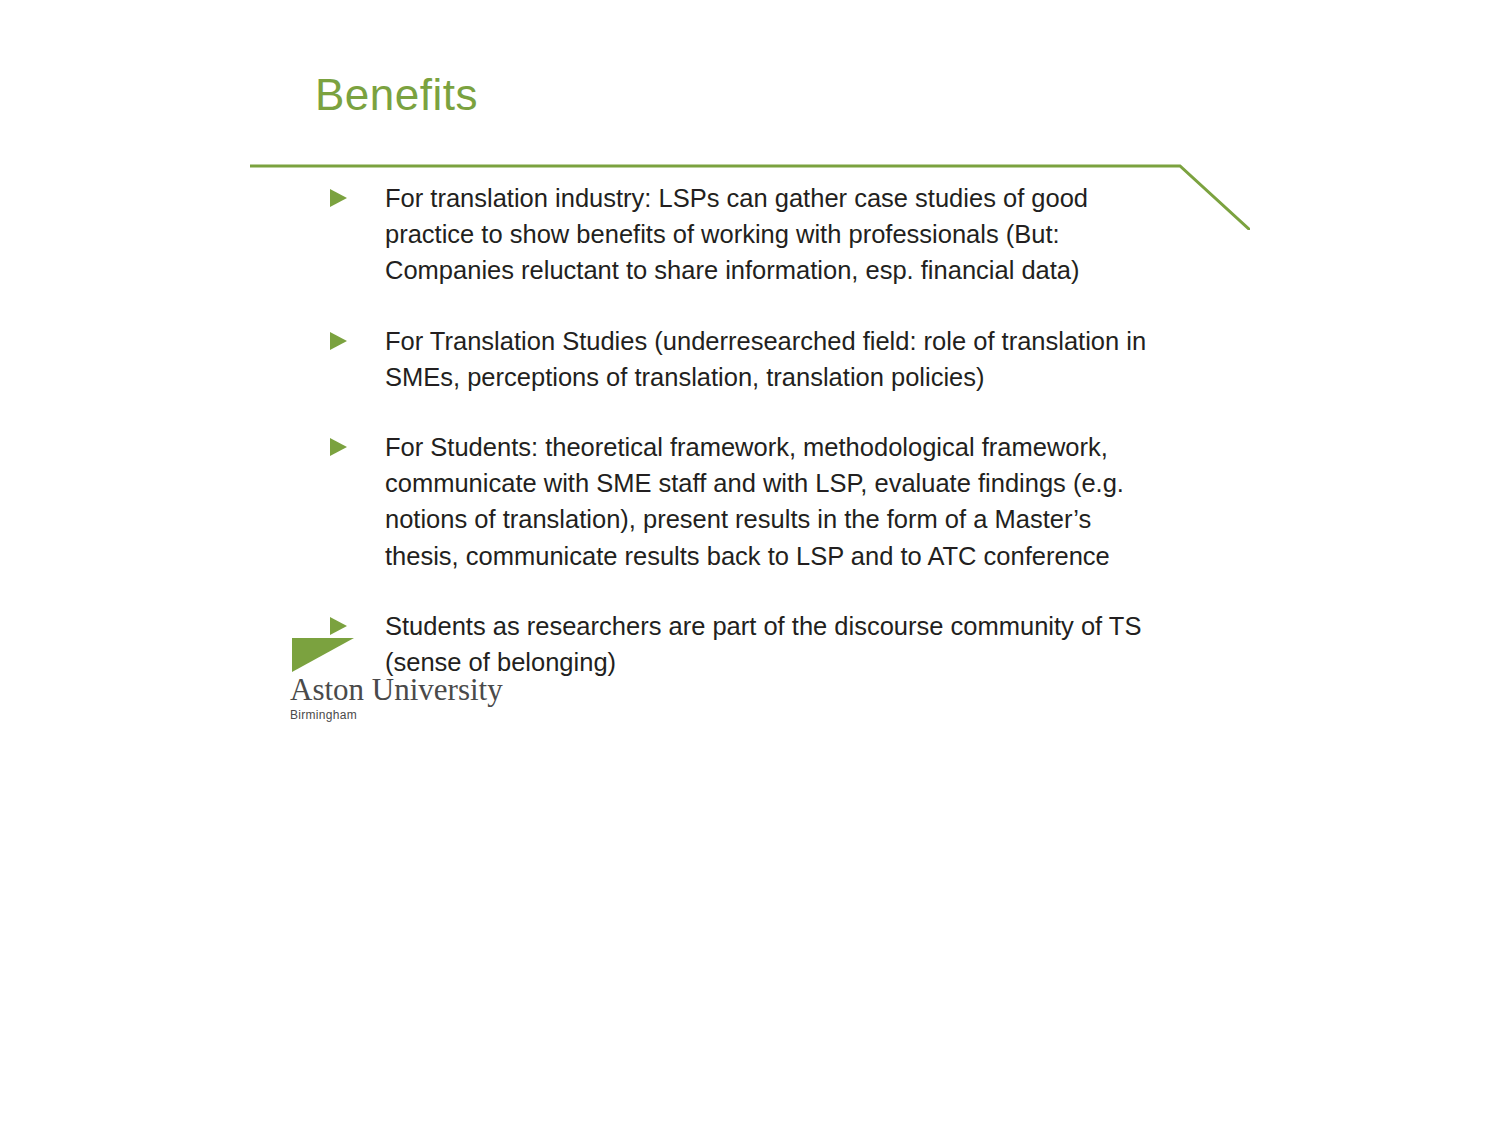Benefits
For translation industry: LSPs can gather case studies of good practice to show benefits of working with professionals (But: Companies reluctant to share information, esp. financial data)
For Translation Studies (underresearched field: role of translation in SMEs, perceptions of translation, translation policies)
For Students: theoretical framework, methodological framework, communicate with SME staff and with LSP, evaluate findings (e.g. notions of translation), present results in the form of a Master’s thesis, communicate results back to LSP and to ATC conference
Students as researchers are part of the discourse community of TS (sense of belonging)
Aston University
Birmingham